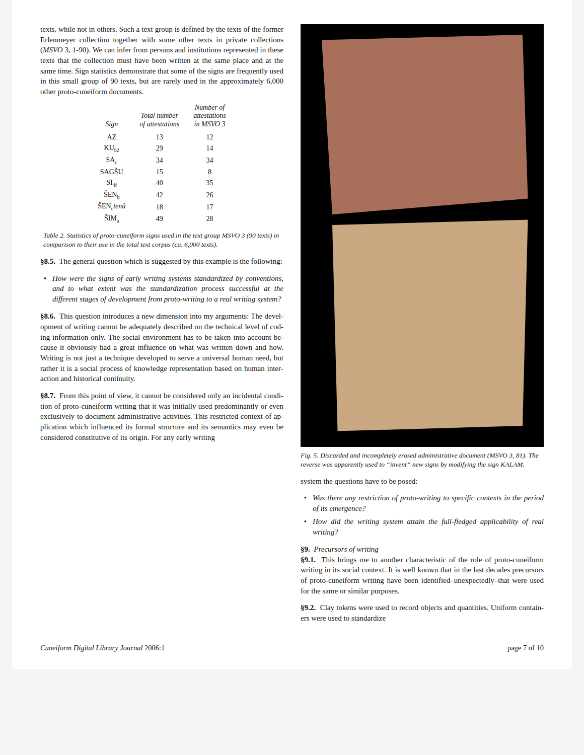texts, while not in others. Such a text group is defined by the texts of the former Erlenmeyer collection together with some other texts in private collections (MSVO 3, 1-90). We can infer from persons and institutions represented in these texts that the collection must have been written at the same place and at the same time. Sign statistics demonstrate that some of the signs are frequently used in this small group of 90 texts, but are rarely used in the approximately 6,000 other proto-cuneiform documents.
| Sign | Total number of attestations | Number of attestations in MSVO 3 |
| --- | --- | --- |
| AZ | 13 | 12 |
| KU b2 | 29 | 14 |
| SA c | 34 | 34 |
| SAGŠU | 15 | 8 |
| SI 4f | 40 | 35 |
| ŠEN b | 42 | 26 |
| ŠEN c tenû | 18 | 17 |
| ŠIM a | 49 | 28 |
Table 2. Statistics of proto-cuneiform signs used in the text group MSVO 3 (90 texts) in comparison to their use in the total text corpus (ca. 6,000 texts).
§8.5. The general question which is suggested by this example is the following:
How were the signs of early writing systems standardized by conventions, and to what extent was the standardization process successful at the different stages of development from proto-writing to a real writing system?
§8.6. This question introduces a new dimension into my arguments: The development of writing cannot be adequately described on the technical level of coding information only. The social environment has to be taken into account because it obviously had a great influence on what was written down and how. Writing is not just a technique developed to serve a universal human need, but rather it is a social process of knowledge representation based on human interaction and historical continuity.
§8.7. From this point of view, it cannot be considered only an incidental condition of proto-cuneiform writing that it was initially used predominantly or even exclusively to document administrative activities. This restricted context of application which influenced its formal structure and its semantics may even be considered constitutive of its origin. For any early writing
Fig. 5. Discarded and incompletely erased administrative document (MSVO 3, 81). The reverse was apparently used to “invent” new signs by modifying the sign KALAM.
system the questions have to be posed:
Was there any restriction of proto-writing to specific contexts in the period of its emergence?
How did the writing system attain the full-fledged applicability of real writing?
§9. Precursors of writing
§9.1. This brings me to another characteristic of the role of proto-cuneiform writing in its social context. It is well known that in the last decades precursors of proto-cuneiform writing have been identified–unexpectedly–that were used for the same or similar purposes.
§9.2. Clay tokens were used to record objects and quantities. Uniform containers were used to standardize
Cuneiform Digital Library Journal 2006:1
page 7 of 10